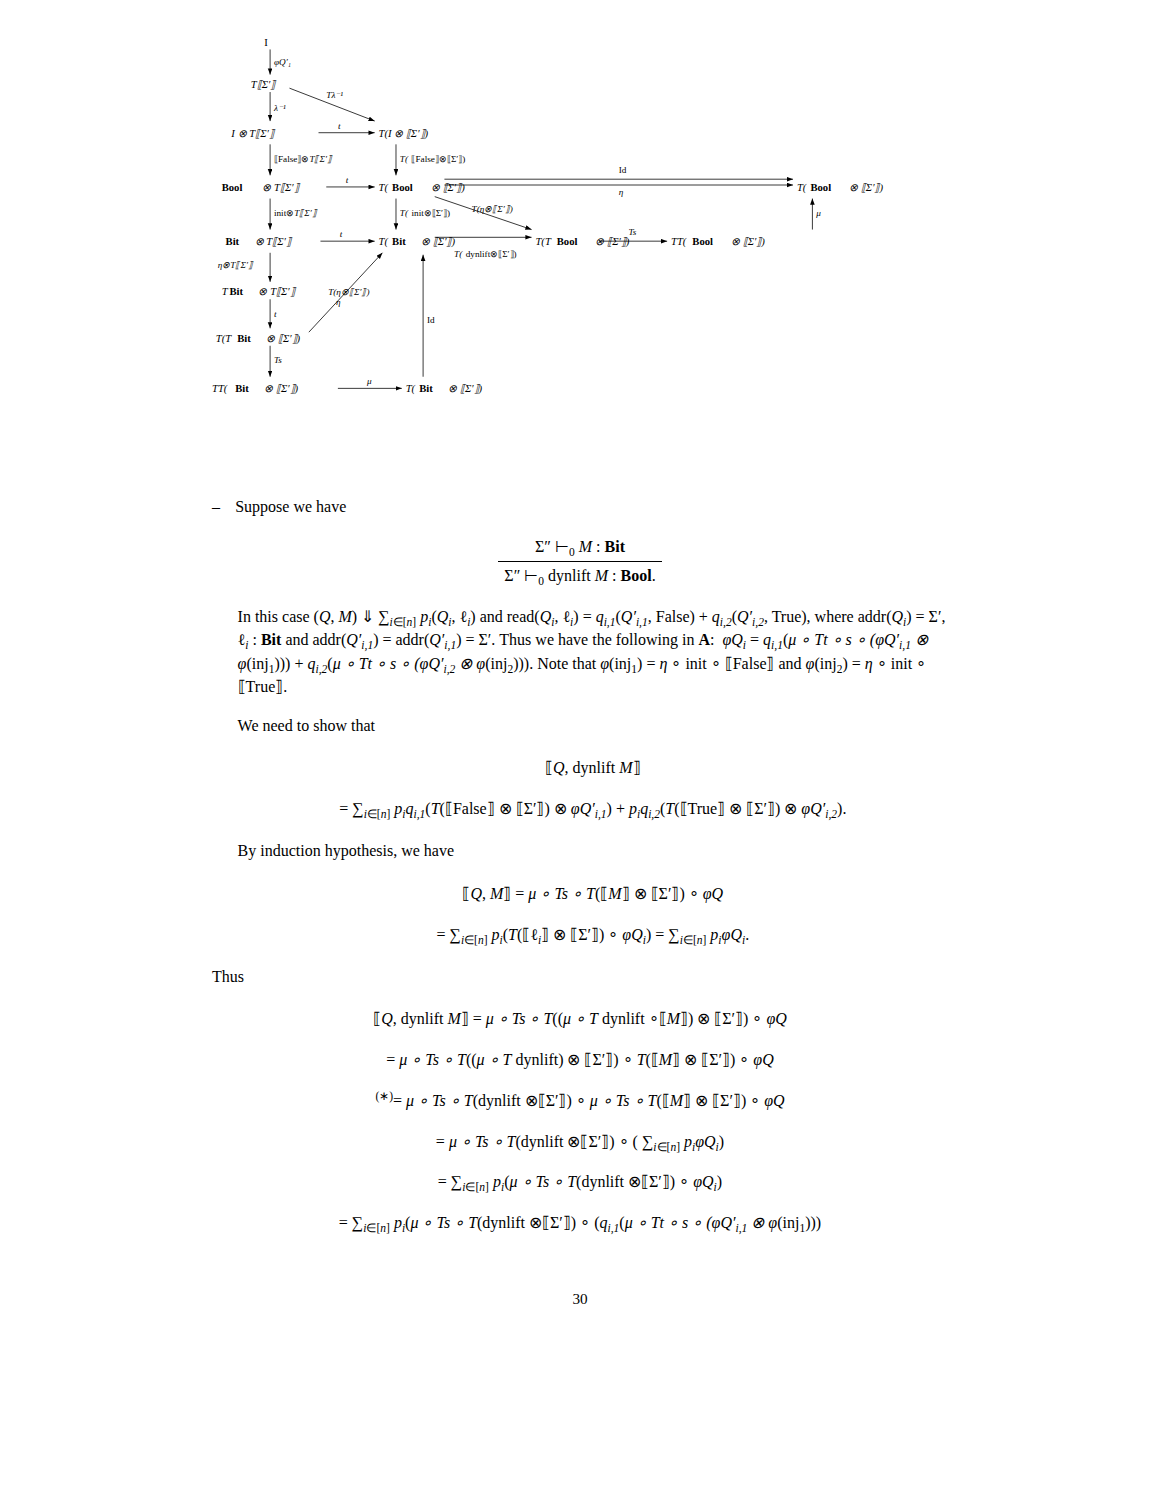I T⟦Σ′⟧ I ⊗ T⟦Σ′⟧ T(I ⊗ ⟦Σ′⟧) Bool⊗ T⟦Σ′⟧ T(Bool⊗ ⟦Σ′⟧) Bit⊗ T⟦Σ′⟧ T(Bit⊗ ⟦Σ′⟧) TBit⊗ T⟦Σ′⟧ T(TBit⊗ ⟦Σ′⟧) TT(Bit⊗ ⟦Σ′⟧) T(Bit⊗ ⟦Σ′⟧) T(TBool⊗ ⟦Σ′⟧) TT(Bool⊗ ⟦Σ′⟧) T(Bool⊗ ⟦Σ′⟧) φQ′₁ λ⁻¹ Tλ⁻¹ t ⟦False⟧⊗T⟦Σ′⟧ T(⟦False⟧⊗⟦Σ′⟧) t init⊗T⟦Σ′⟧ T(init⊗⟦Σ′⟧) t η⊗T⟦Σ′⟧ t Ts μ T(η⊗⟦Σ′⟧) η Id T(η⊗⟦Σ′⟧) Id η Ts μ T(dynlift⊗⟦Σ′⟧)
– Suppose we have
Σ″ ⊢0 M : Bit Σ″ ⊢0 dynlift M : Bool.
In this case (Q, M) ⇓ ∑i∈[n] pi(Qi, ℓi) and read(Qi, ℓi) = qi,1(Q′i,1, False) + qi,2(Q′i,2, True), where addr(Qi) = Σ′, ℓi : Bit and addr(Q′i,1) = addr(Q′i,1) = Σ′. Thus we have the following in A: φQi = qi,1(μ ∘ Tt ∘ s ∘ (φQ′i,1 ⊗ φ(inj1))) + qi,2(μ ∘ Tt ∘ s ∘ (φQ′i,2 ⊗ φ(inj2))). Note that φ(inj1) = η ∘ init ∘ ⟦False⟧ and φ(inj2) = η ∘ init ∘ ⟦True⟧.
We need to show that
⟦Q, dynlift M⟧
= ∑i∈[n] piqi,1(T(⟦False⟧ ⊗ ⟦Σ′⟧) ⊗ φQ′i,1) + piqi,2(T(⟦True⟧ ⊗ ⟦Σ′⟧) ⊗ φQ′i,2).
By induction hypothesis, we have
⟦Q, M⟧ = μ ∘ Ts ∘ T(⟦M⟧ ⊗ ⟦Σ′⟧) ∘ φQ
= ∑i∈[n] pi(T(⟦ℓi⟧ ⊗ ⟦Σ′⟧) ∘ φQi) = ∑i∈[n] piφQi.
Thus
⟦Q, dynlift M⟧ = μ ∘ Ts ∘ T((μ ∘ T dynlift ∘⟦M⟧) ⊗ ⟦Σ′⟧) ∘ φQ
= μ ∘ Ts ∘ T((μ ∘ T dynlift) ⊗ ⟦Σ′⟧) ∘ T(⟦M⟧ ⊗ ⟦Σ′⟧) ∘ φQ
(∗)= μ ∘ Ts ∘ T(dynlift ⊗⟦Σ′⟧) ∘ μ ∘ Ts ∘ T(⟦M⟧ ⊗ ⟦Σ′⟧) ∘ φQ
= μ ∘ Ts ∘ T(dynlift ⊗⟦Σ′⟧) ∘ ( ∑i∈[n] piφQi)
= ∑i∈[n] pi(μ ∘ Ts ∘ T(dynlift ⊗⟦Σ′⟧) ∘ φQi)
= ∑i∈[n] pi(μ ∘ Ts ∘ T(dynlift ⊗⟦Σ′⟧) ∘ (qi,1(μ ∘ Tt ∘ s ∘ (φQ′i,1 ⊗ φ(inj1)))
30